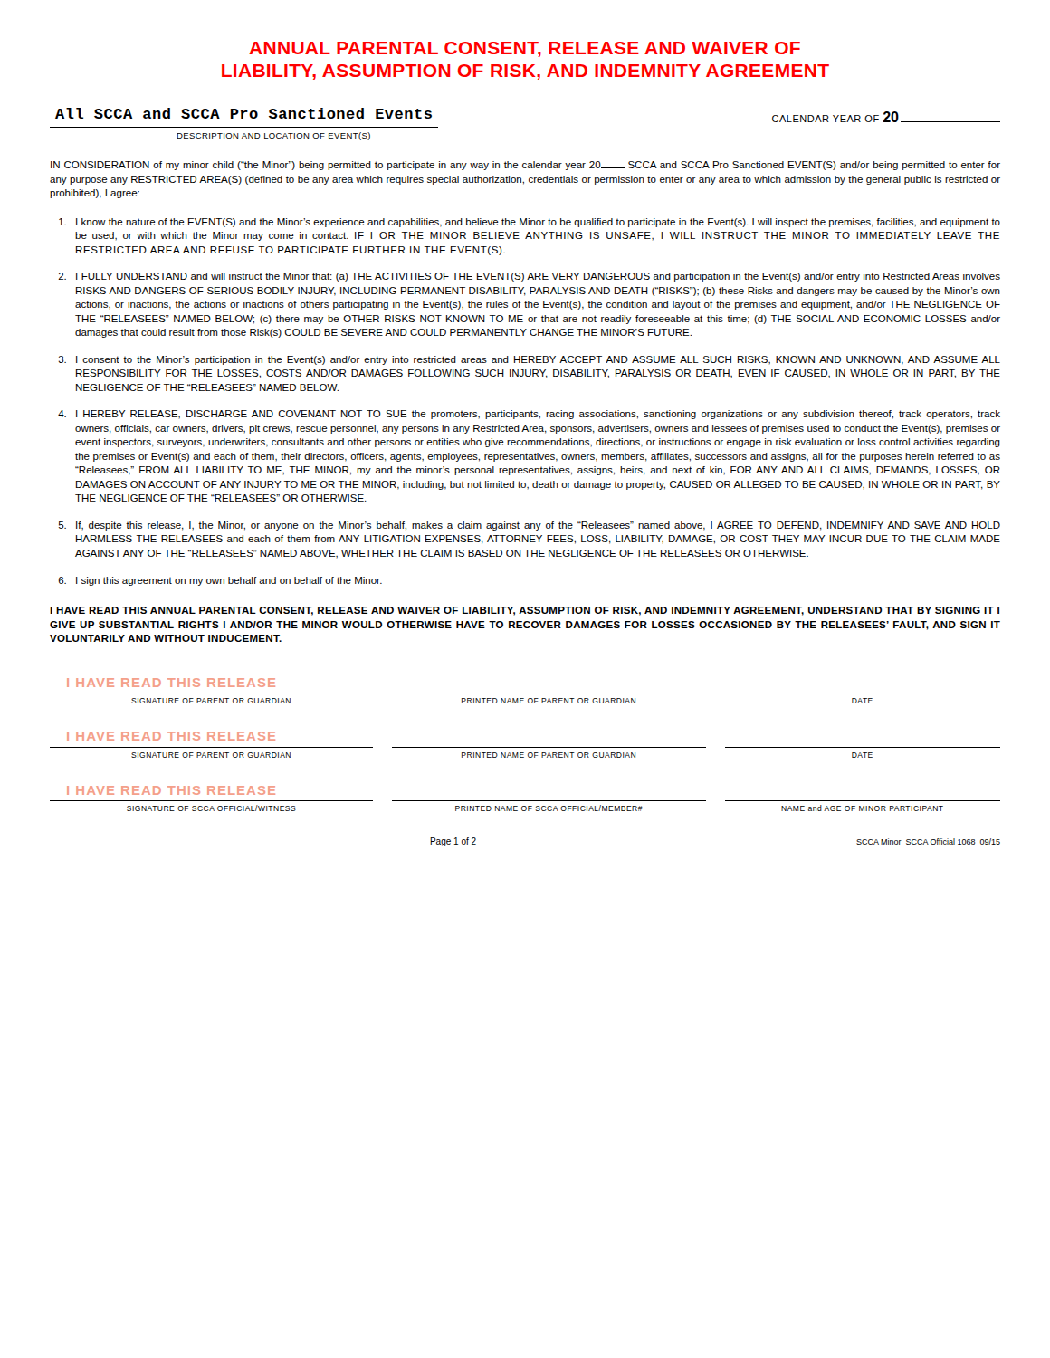ANNUAL PARENTAL CONSENT, RELEASE AND WAIVER OF
LIABILITY, ASSUMPTION OF RISK, AND INDEMNITY AGREEMENT
All SCCA and SCCA Pro Sanctioned Events
CALENDAR YEAR OF 20
DESCRIPTION AND LOCATION OF EVENT(S)
IN CONSIDERATION of my minor child (“the Minor”) being permitted to participate in any way in the calendar year 20 SCCA and SCCA Pro Sanctioned EVENT(S) and/or being permitted to enter for any purpose any RESTRICTED AREA(S) (defined to be any area which requires special authorization, credentials or permission to enter or any area to which admission by the general public is restricted or prohibited), I agree:
I know the nature of the EVENT(S) and the Minor’s experience and capabilities, and believe the Minor to be qualified to participate in the Event(s). I will inspect the premises, facilities, and equipment to be used, or with which the Minor may come in contact. IF I OR THE MINOR BELIEVE ANYTHING IS UNSAFE, I WILL INSTRUCT THE MINOR TO IMMEDIATELY LEAVE THE RESTRICTED AREA AND REFUSE TO PARTICIPATE FURTHER IN THE EVENT(S).
I FULLY UNDERSTAND and will instruct the Minor that: (a) THE ACTIVITIES OF THE EVENT(S) ARE VERY DANGEROUS and participation in the Event(s) and/or entry into Restricted Areas involves RISKS AND DANGERS OF SERIOUS BODILY INJURY, INCLUDING PERMANENT DISABILITY, PARALYSIS AND DEATH (“RISKS”); (b) these Risks and dangers may be caused by the Minor’s own actions, or inactions, the actions or inactions of others participating in the Event(s), the rules of the Event(s), the condition and layout of the premises and equipment, and/or THE NEGLIGENCE OF THE “RELEASEES” NAMED BELOW; (c) there may be OTHER RISKS NOT KNOWN TO ME or that are not readily foreseeable at this time; (d) THE SOCIAL AND ECONOMIC LOSSES and/or damages that could result from those Risk(s) COULD BE SEVERE AND COULD PERMANENTLY CHANGE THE MINOR’S FUTURE.
I consent to the Minor’s participation in the Event(s) and/or entry into restricted areas and HEREBY ACCEPT AND ASSUME ALL SUCH RISKS, KNOWN AND UNKNOWN, AND ASSUME ALL RESPONSIBILITY FOR THE LOSSES, COSTS AND/OR DAMAGES FOLLOWING SUCH INJURY, DISABILITY, PARALYSIS OR DEATH, EVEN IF CAUSED, IN WHOLE OR IN PART, BY THE NEGLIGENCE OF THE “RELEASEES” NAMED BELOW.
I HEREBY RELEASE, DISCHARGE AND COVENANT NOT TO SUE the promoters, participants, racing associations, sanctioning organizations or any subdivision thereof, track operators, track owners, officials, car owners, drivers, pit crews, rescue personnel, any persons in any Restricted Area, sponsors, advertisers, owners and lessees of premises used to conduct the Event(s), premises or event inspectors, surveyors, underwriters, consultants and other persons or entities who give recommendations, directions, or instructions or engage in risk evaluation or loss control activities regarding the premises or Event(s) and each of them, their directors, officers, agents, employees, representatives, owners, members, affiliates, successors and assigns, all for the purposes herein referred to as “Releasees,” FROM ALL LIABILITY TO ME, THE MINOR, my and the minor’s personal representatives, assigns, heirs, and next of kin, FOR ANY AND ALL CLAIMS, DEMANDS, LOSSES, OR DAMAGES ON ACCOUNT OF ANY INJURY TO ME OR THE MINOR, including, but not limited to, death or damage to property, CAUSED OR ALLEGED TO BE CAUSED, IN WHOLE OR IN PART, BY THE NEGLIGENCE OF THE “RELEASEES” OR OTHERWISE.
If, despite this release, I, the Minor, or anyone on the Minor’s behalf, makes a claim against any of the “Releasees” named above, I AGREE TO DEFEND, INDEMNIFY AND SAVE AND HOLD HARMLESS THE RELEASEES and each of them from ANY LITIGATION EXPENSES, ATTORNEY FEES, LOSS, LIABILITY, DAMAGE, OR COST THEY MAY INCUR DUE TO THE CLAIM MADE AGAINST ANY OF THE “RELEASEES” NAMED ABOVE, WHETHER THE CLAIM IS BASED ON THE NEGLIGENCE OF THE RELEASEES OR OTHERWISE.
I sign this agreement on my own behalf and on behalf of the Minor.
I HAVE READ THIS ANNUAL PARENTAL CONSENT, RELEASE AND WAIVER OF LIABILITY, ASSUMPTION OF RISK, AND INDEMNITY AGREEMENT, UNDERSTAND THAT BY SIGNING IT I GIVE UP SUBSTANTIAL RIGHTS I AND/OR THE MINOR WOULD OTHERWISE HAVE TO RECOVER DAMAGES FOR LOSSES OCCASIONED BY THE RELEASEES’ FAULT, AND SIGN IT VOLUNTARILY AND WITHOUT INDUCEMENT.
I HAVE READ THIS RELEASE
| SIGNATURE OF PARENT OR GUARDIAN | | PRINTED NAME OF PARENT OR GUARDIAN | | DATE |
I HAVE READ THIS RELEASE
| SIGNATURE OF PARENT OR GUARDIAN | | PRINTED NAME OF PARENT OR GUARDIAN | | DATE |
I HAVE READ THIS RELEASE
| SIGNATURE OF SCCA OFFICIAL/WITNESS | | PRINTED NAME OF SCCA OFFICIAL/MEMBER# | | NAME and AGE OF MINOR PARTICIPANT |
Page 1 of 2
SCCA Minor SCCA Official 1068 09/15